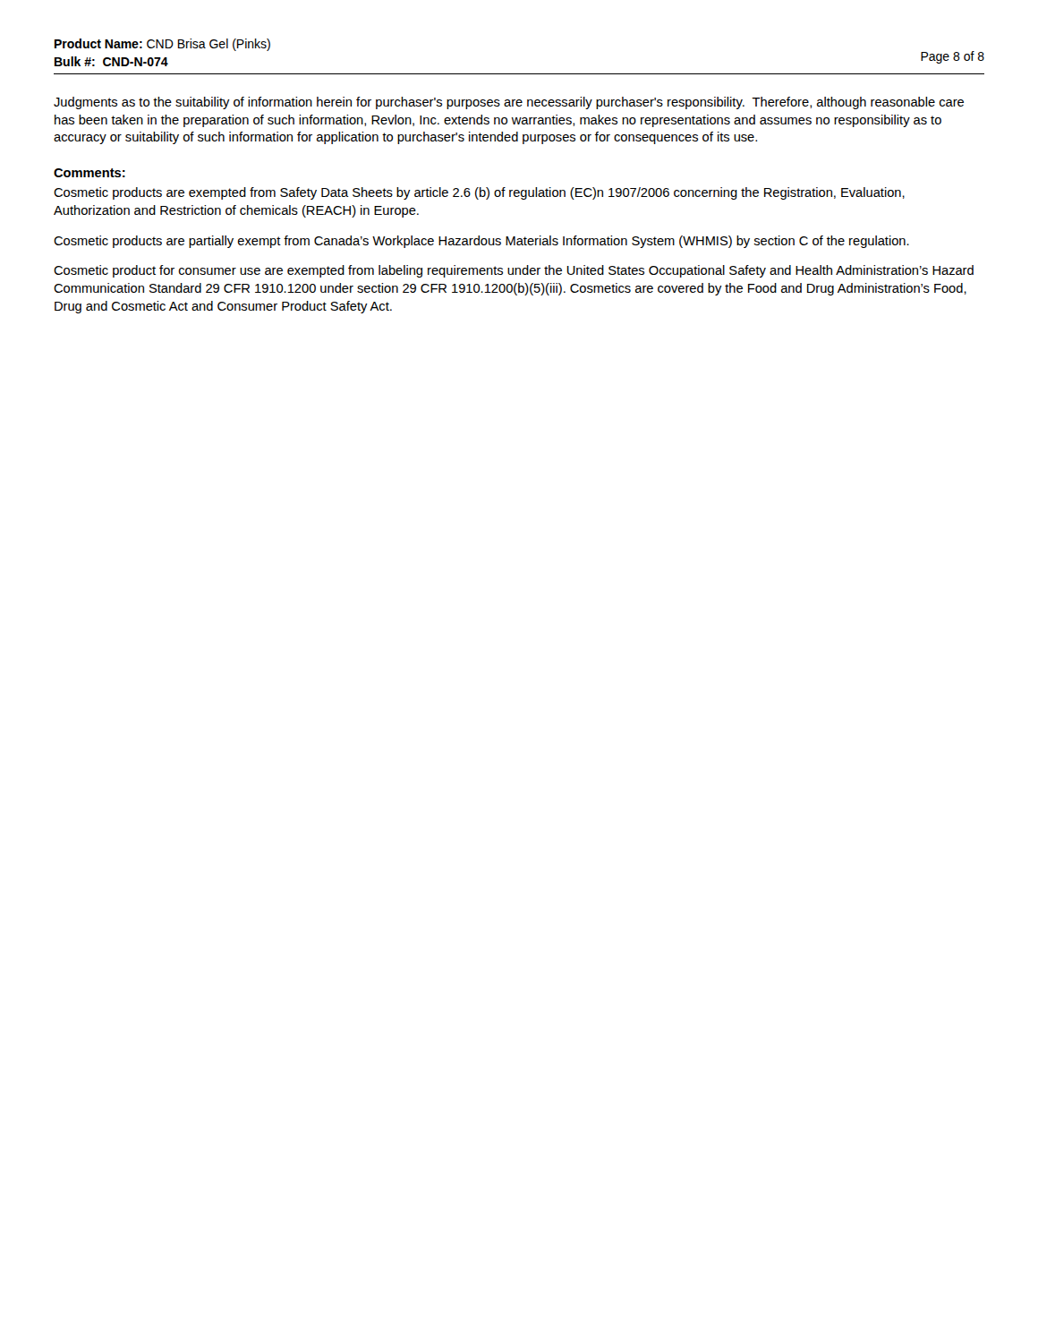Product Name: CND Brisa Gel (Pinks)
Bulk #: CND-N-074
Page 8 of 8
Judgments as to the suitability of information herein for purchaser's purposes are necessarily purchaser's responsibility. Therefore, although reasonable care has been taken in the preparation of such information, Revlon, Inc. extends no warranties, makes no representations and assumes no responsibility as to accuracy or suitability of such information for application to purchaser's intended purposes or for consequences of its use.
Comments:
Cosmetic products are exempted from Safety Data Sheets by article 2.6 (b) of regulation (EC)n 1907/2006 concerning the Registration, Evaluation, Authorization and Restriction of chemicals (REACH) in Europe.
Cosmetic products are partially exempt from Canada’s Workplace Hazardous Materials Information System (WHMIS) by section C of the regulation.
Cosmetic product for consumer use are exempted from labeling requirements under the United States Occupational Safety and Health Administration’s Hazard Communication Standard 29 CFR 1910.1200 under section 29 CFR 1910.1200(b)(5)(iii). Cosmetics are covered by the Food and Drug Administration’s Food, Drug and Cosmetic Act and Consumer Product Safety Act.